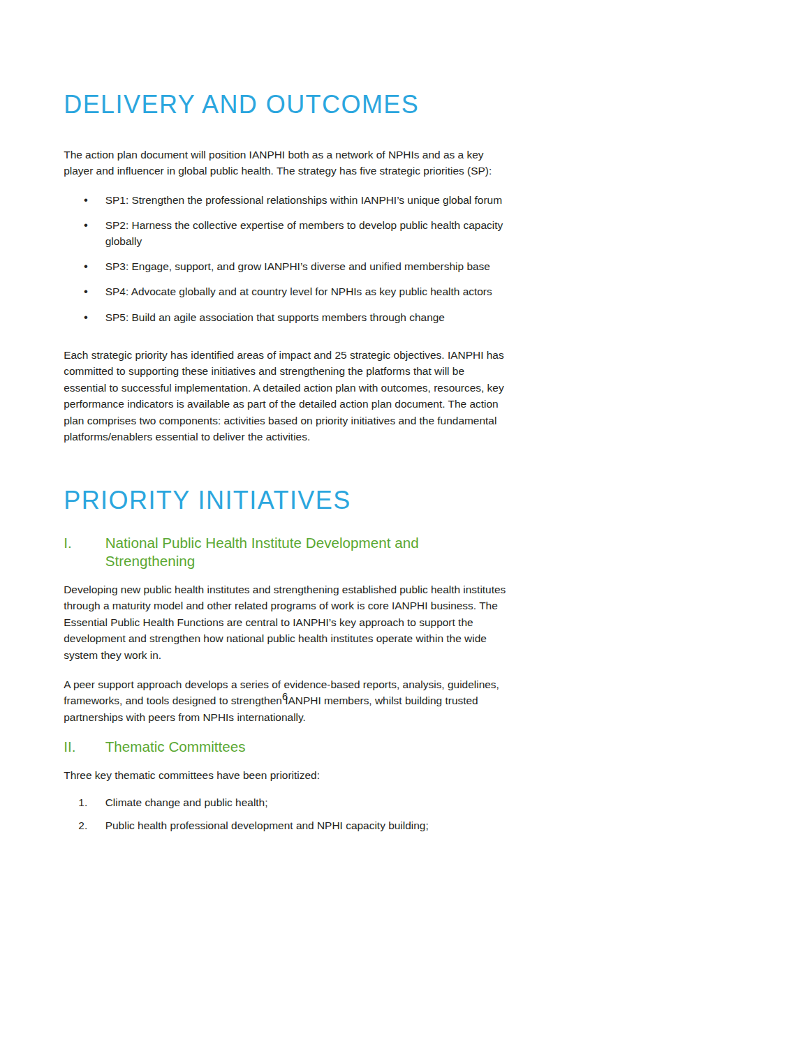DELIVERY AND OUTCOMES
The action plan document will position IANPHI both as a network of NPHIs and as a key player and influencer in global public health. The strategy has five strategic priorities (SP):
SP1: Strengthen the professional relationships within IANPHI’s unique global forum
SP2: Harness the collective expertise of members to develop public health capacity globally
SP3: Engage, support, and grow IANPHI’s diverse and unified membership base
SP4: Advocate globally and at country level for NPHIs as key public health actors
SP5: Build an agile association that supports members through change
Each strategic priority has identified areas of impact and 25 strategic objectives. IANPHI has committed to supporting these initiatives and strengthening the platforms that will be essential to successful implementation. A detailed action plan with outcomes, resources, key performance indicators is available as part of the detailed action plan document. The action plan comprises two components: activities based on priority initiatives and the fundamental platforms/enablers essential to deliver the activities.
PRIORITY INITIATIVES
I. National Public Health Institute Development and Strengthening
Developing new public health institutes and strengthening established public health institutes through a maturity model and other related programs of work is core IANPHI business. The Essential Public Health Functions are central to IANPHI’s key approach to support the development and strengthen how national public health institutes operate within the wide system they work in.
A peer support approach develops a series of evidence-based reports, analysis, guidelines, frameworks, and tools designed to strengthen IANPHI members, whilst building trusted partnerships with peers from NPHIs internationally.
II. Thematic Committees
Three key thematic committees have been prioritized:
Climate change and public health;
Public health professional development and NPHI capacity building;
6